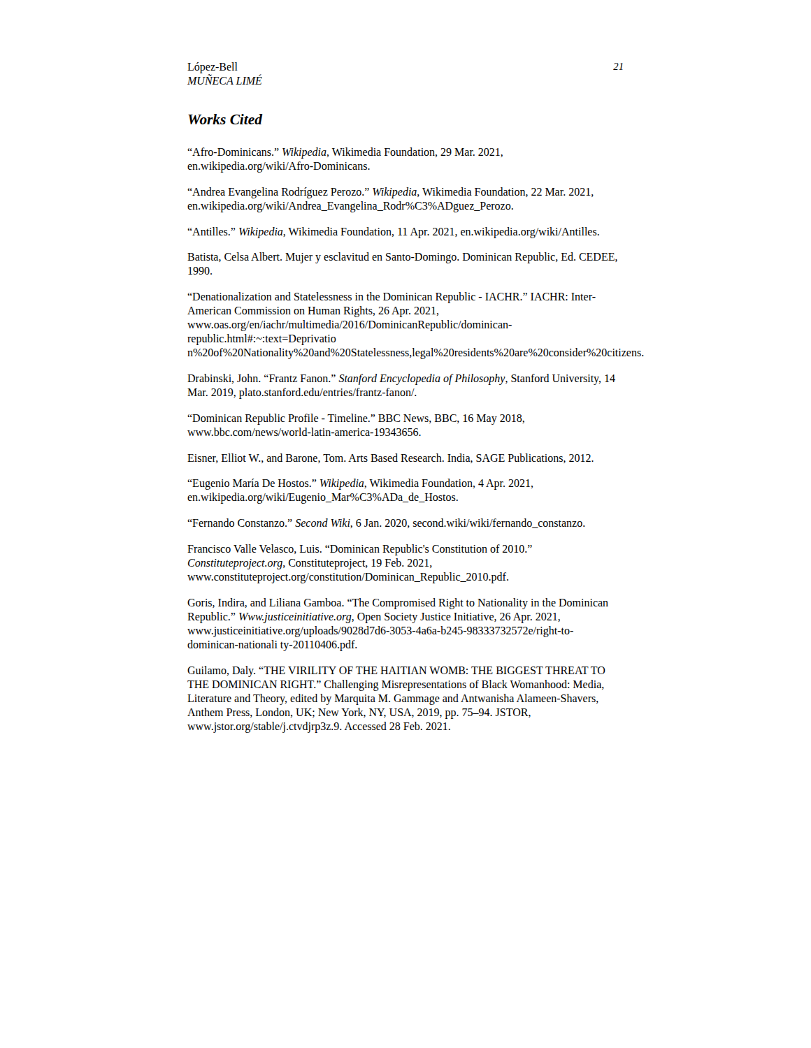21
López-Bell
MUÑECA LIMÉ
Works Cited
“Afro-Dominicans.” Wikipedia, Wikimedia Foundation, 29 Mar. 2021, en.wikipedia.org/wiki/Afro-Dominicans.
“Andrea Evangelina Rodríguez Perozo.” Wikipedia, Wikimedia Foundation, 22 Mar. 2021, en.wikipedia.org/wiki/Andrea_Evangelina_Rodr%C3%ADguez_Perozo.
“Antilles.” Wikipedia, Wikimedia Foundation, 11 Apr. 2021, en.wikipedia.org/wiki/Antilles.
Batista, Celsa Albert. Mujer y esclavitud en Santo-Domingo. Dominican Republic, Ed. CEDEE, 1990.
“Denationalization and Statelessness in the Dominican Republic - IACHR.” IACHR: Inter-American Commission on Human Rights, 26 Apr. 2021, www.oas.org/en/iachr/multimedia/2016/DominicanRepublic/dominican-republic.html#:~:text=Deprivatio n%20of%20Nationality%20and%20Statelessness,legal%20residents%20are%20consider%20citizens.
Drabinski, John. “Frantz Fanon.” Stanford Encyclopedia of Philosophy, Stanford University, 14 Mar. 2019, plato.stanford.edu/entries/frantz-fanon/.
“Dominican Republic Profile - Timeline.” BBC News, BBC, 16 May 2018, www.bbc.com/news/world-latin-america-19343656.
Eisner, Elliot W., and Barone, Tom. Arts Based Research. India, SAGE Publications, 2012.
“Eugenio María De Hostos.” Wikipedia, Wikimedia Foundation, 4 Apr. 2021, en.wikipedia.org/wiki/Eugenio_Mar%C3%ADa_de_Hostos.
“Fernando Constanzo.” Second Wiki, 6 Jan. 2020, second.wiki/wiki/fernando_constanzo.
Francisco Valle Velasco, Luis. “Dominican Republic's Constitution of 2010.” Constituteproject.org, Constituteproject, 19 Feb. 2021, www.constituteproject.org/constitution/Dominican_Republic_2010.pdf.
Goris, Indira, and Liliana Gamboa. “The Compromised Right to Nationality in the Dominican Republic.” Www.justiceinitiative.org, Open Society Justice Initiative, 26 Apr. 2021, www.justiceinitiative.org/uploads/9028d7d6-3053-4a6a-b245-98333732572e/right-to-dominican-nationali ty-20110406.pdf.
Guilamo, Daly. “THE VIRILITY OF THE HAITIAN WOMB: THE BIGGEST THREAT TO THE DOMINICAN RIGHT.” Challenging Misrepresentations of Black Womanhood: Media, Literature and Theory, edited by Marquita M. Gammage and Antwanisha Alameen-Shavers, Anthem Press, London, UK; New York, NY, USA, 2019, pp. 75–94. JSTOR, www.jstor.org/stable/j.ctvdjrp3z.9. Accessed 28 Feb. 2021.